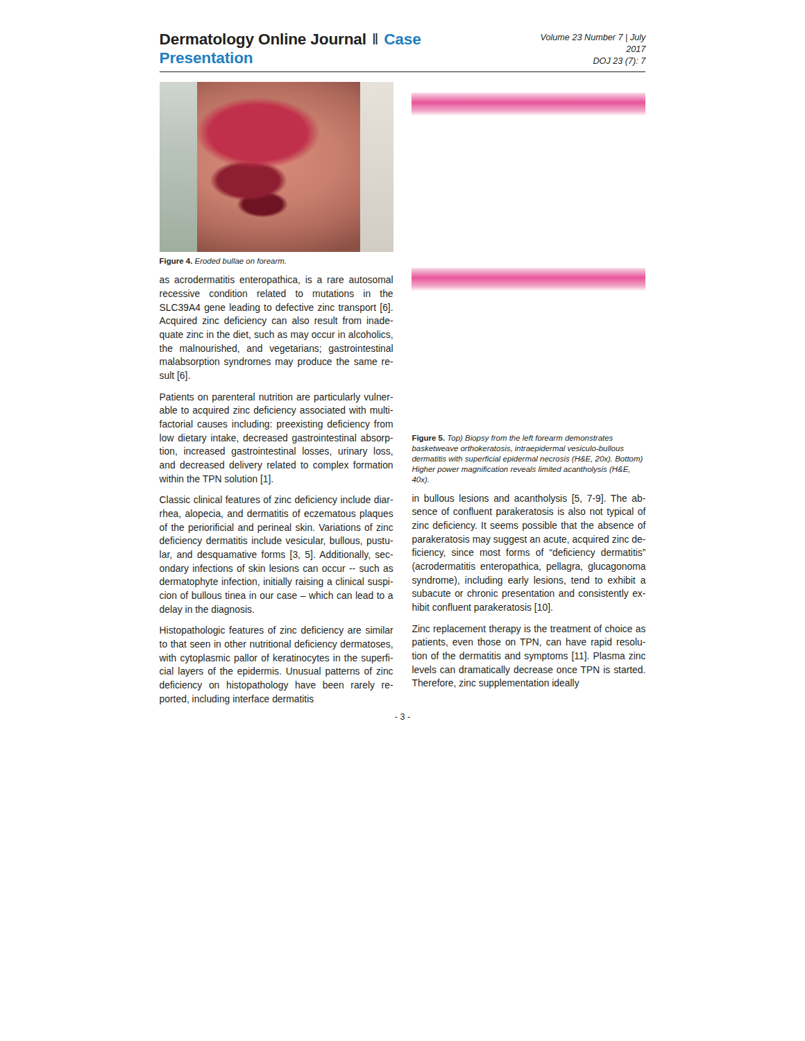Dermatology Online Journal ‖ Case Presentation
Volume 23 Number 7 | July 2017
DOJ 23 (7): 7
Figure 4. Eroded bullae on forearm.
as acrodermatitis enteropathica, is a rare autosomal recessive condition related to mutations in the SLC39A4 gene leading to defective zinc transport [6]. Acquired zinc deficiency can also result from inadequate zinc in the diet, such as may occur in alcoholics, the malnourished, and vegetarians; gastrointestinal malabsorption syndromes may produce the same result [6].
Patients on parenteral nutrition are particularly vulnerable to acquired zinc deficiency associated with multifactorial causes including: preexisting deficiency from low dietary intake, decreased gastrointestinal absorption, increased gastrointestinal losses, urinary loss, and decreased delivery related to complex formation within the TPN solution [1].
Classic clinical features of zinc deficiency include diarrhea, alopecia, and dermatitis of eczematous plaques of the periorificial and perineal skin. Variations of zinc deficiency dermatitis include vesicular, bullous, pustular, and desquamative forms [3, 5]. Additionally, secondary infections of skin lesions can occur -- such as dermatophyte infection, initially raising a clinical suspicion of bullous tinea in our case – which can lead to a delay in the diagnosis.
Histopathologic features of zinc deficiency are similar to that seen in other nutritional deficiency dermatoses, with cytoplasmic pallor of keratinocytes in the superficial layers of the epidermis. Unusual patterns of zinc deficiency on histopathology have been rarely reported, including interface dermatitis
Figure 5. Top) Biopsy from the left forearm demonstrates basketweave orthokeratosis, intraepidermal vesiculo-bullous dermatitis with superficial epidermal necrosis (H&E, 20x). Bottom) Higher power magnification reveals limited acantholysis (H&E, 40x).
in bullous lesions and acantholysis [5, 7-9]. The absence of confluent parakeratosis is also not typical of zinc deficiency. It seems possible that the absence of parakeratosis may suggest an acute, acquired zinc deficiency, since most forms of “deficiency dermatitis” (acrodermatitis enteropathica, pellagra, glucagonoma syndrome), including early lesions, tend to exhibit a subacute or chronic presentation and consistently exhibit confluent parakeratosis [10].
Zinc replacement therapy is the treatment of choice as patients, even those on TPN, can have rapid resolution of the dermatitis and symptoms [11]. Plasma zinc levels can dramatically decrease once TPN is started. Therefore, zinc supplementation ideally
- 3 -